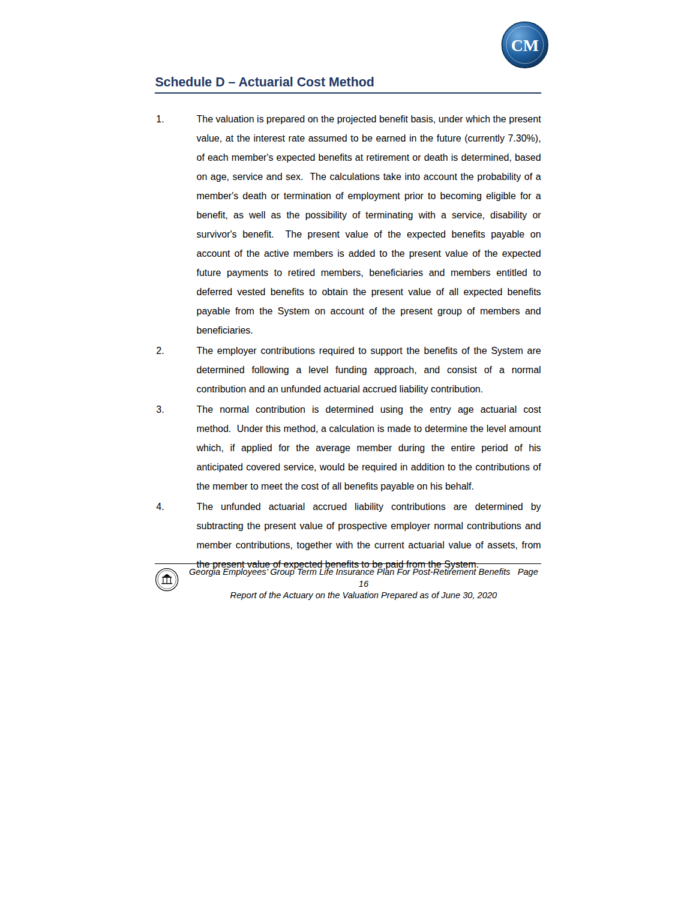CM
Schedule D – Actuarial Cost Method
The valuation is prepared on the projected benefit basis, under which the present value, at the interest rate assumed to be earned in the future (currently 7.30%), of each member's expected benefits at retirement or death is determined, based on age, service and sex. The calculations take into account the probability of a member's death or termination of employment prior to becoming eligible for a benefit, as well as the possibility of terminating with a service, disability or survivor's benefit. The present value of the expected benefits payable on account of the active members is added to the present value of the expected future payments to retired members, beneficiaries and members entitled to deferred vested benefits to obtain the present value of all expected benefits payable from the System on account of the present group of members and beneficiaries.
The employer contributions required to support the benefits of the System are determined following a level funding approach, and consist of a normal contribution and an unfunded actuarial accrued liability contribution.
The normal contribution is determined using the entry age actuarial cost method. Under this method, a calculation is made to determine the level amount which, if applied for the average member during the entire period of his anticipated covered service, would be required in addition to the contributions of the member to meet the cost of all benefits payable on his behalf.
The unfunded actuarial accrued liability contributions are determined by subtracting the present value of prospective employer normal contributions and member contributions, together with the current actuarial value of assets, from the present value of expected benefits to be paid from the System.
Georgia Employees’ Group Term Life Insurance Plan For Post-Retirement Benefits Page 16 Report of the Actuary on the Valuation Prepared as of June 30, 2020